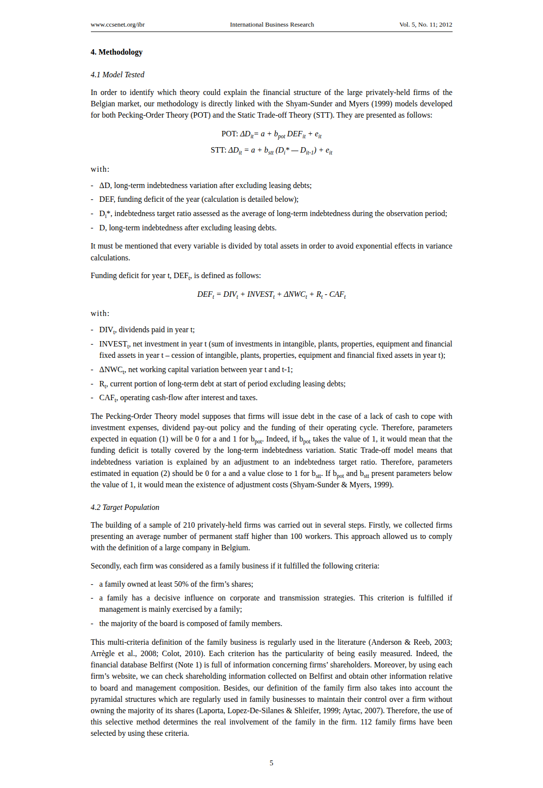www.ccsenet.org/ibr International Business Research Vol. 5, No. 11; 2012
4. Methodology
4.1 Model Tested
In order to identify which theory could explain the financial structure of the large privately-held firms of the Belgian market, our methodology is directly linked with the Shyam-Sunder and Myers (1999) models developed for both Pecking-Order Theory (POT) and the Static Trade-off Theory (STT). They are presented as follows:
POT: ΔDit= a + bpot DEFit + eit
STT: ΔDit = a + bstt (Di* — Dit-1) + eit
with:
ΔD, long-term indebtedness variation after excluding leasing debts;
DEF, funding deficit of the year (calculation is detailed below);
Di*, indebtedness target ratio assessed as the average of long-term indebtedness during the observation period;
D, long-term indebtedness after excluding leasing debts.
It must be mentioned that every variable is divided by total assets in order to avoid exponential effects in variance calculations.
Funding deficit for year t, DEFt, is defined as follows:
DEFt = DIVt + INVESTt + ΔNWCt + Rt - CAFt
with:
DIVt, dividends paid in year t;
INVESTt, net investment in year t (sum of investments in intangible, plants, properties, equipment and financial fixed assets in year t – cession of intangible, plants, properties, equipment and financial fixed assets in year t);
ΔNWCt, net working capital variation between year t and t-1;
Rt, current portion of long-term debt at start of period excluding leasing debts;
CAFt, operating cash-flow after interest and taxes.
The Pecking-Order Theory model supposes that firms will issue debt in the case of a lack of cash to cope with investment expenses, dividend pay-out policy and the funding of their operating cycle. Therefore, parameters expected in equation (1) will be 0 for a and 1 for bpot. Indeed, if bpot takes the value of 1, it would mean that the funding deficit is totally covered by the long-term indebtedness variation. Static Trade-off model means that indebtedness variation is explained by an adjustment to an indebtedness target ratio. Therefore, parameters estimated in equation (2) should be 0 for a and a value close to 1 for bstt. If bpot and bstt present parameters below the value of 1, it would mean the existence of adjustment costs (Shyam-Sunder & Myers, 1999).
4.2 Target Population
The building of a sample of 210 privately-held firms was carried out in several steps. Firstly, we collected firms presenting an average number of permanent staff higher than 100 workers. This approach allowed us to comply with the definition of a large company in Belgium.
Secondly, each firm was considered as a family business if it fulfilled the following criteria:
a family owned at least 50% of the firm’s shares;
a family has a decisive influence on corporate and transmission strategies. This criterion is fulfilled if management is mainly exercised by a family;
the majority of the board is composed of family members.
This multi-criteria definition of the family business is regularly used in the literature (Anderson & Reeb, 2003; Arrègle et al., 2008; Colot, 2010). Each criterion has the particularity of being easily measured. Indeed, the financial database Belfirst (Note 1) is full of information concerning firms’ shareholders. Moreover, by using each firm’s website, we can check shareholding information collected on Belfirst and obtain other information relative to board and management composition. Besides, our definition of the family firm also takes into account the pyramidal structures which are regularly used in family businesses to maintain their control over a firm without owning the majority of its shares (Laporta, Lopez-De-Silanes & Shleifer, 1999; Aytac, 2007). Therefore, the use of this selective method determines the real involvement of the family in the firm. 112 family firms have been selected by using these criteria.
5